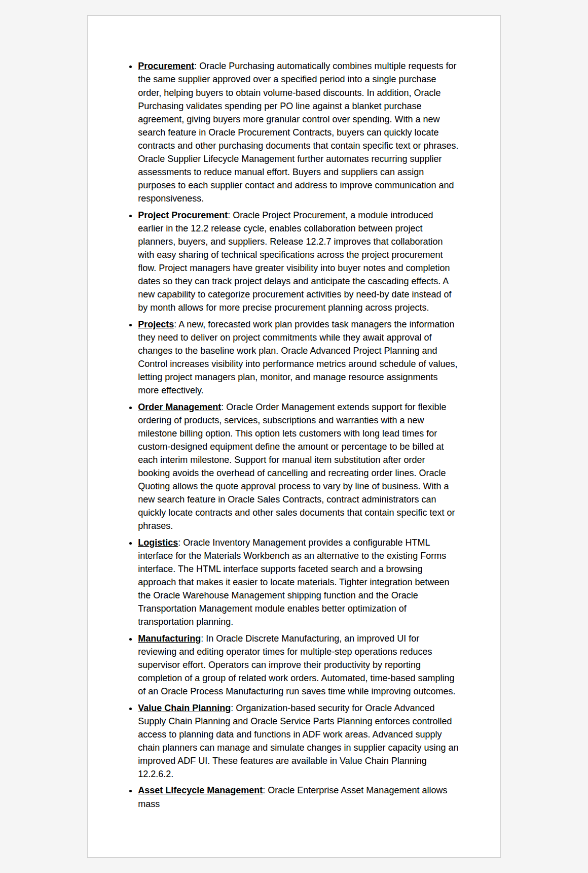Procurement: Oracle Purchasing automatically combines multiple requests for the same supplier approved over a specified period into a single purchase order, helping buyers to obtain volume-based discounts. In addition, Oracle Purchasing validates spending per PO line against a blanket purchase agreement, giving buyers more granular control over spending. With a new search feature in Oracle Procurement Contracts, buyers can quickly locate contracts and other purchasing documents that contain specific text or phrases. Oracle Supplier Lifecycle Management further automates recurring supplier assessments to reduce manual effort. Buyers and suppliers can assign purposes to each supplier contact and address to improve communication and responsiveness.
Project Procurement: Oracle Project Procurement, a module introduced earlier in the 12.2 release cycle, enables collaboration between project planners, buyers, and suppliers. Release 12.2.7 improves that collaboration with easy sharing of technical specifications across the project procurement flow. Project managers have greater visibility into buyer notes and completion dates so they can track project delays and anticipate the cascading effects. A new capability to categorize procurement activities by need-by date instead of by month allows for more precise procurement planning across projects.
Projects: A new, forecasted work plan provides task managers the information they need to deliver on project commitments while they await approval of changes to the baseline work plan. Oracle Advanced Project Planning and Control increases visibility into performance metrics around schedule of values, letting project managers plan, monitor, and manage resource assignments more effectively.
Order Management: Oracle Order Management extends support for flexible ordering of products, services, subscriptions and warranties with a new milestone billing option. This option lets customers with long lead times for custom-designed equipment define the amount or percentage to be billed at each interim milestone. Support for manual item substitution after order booking avoids the overhead of cancelling and recreating order lines. Oracle Quoting allows the quote approval process to vary by line of business. With a new search feature in Oracle Sales Contracts, contract administrators can quickly locate contracts and other sales documents that contain specific text or phrases.
Logistics: Oracle Inventory Management provides a configurable HTML interface for the Materials Workbench as an alternative to the existing Forms interface. The HTML interface supports faceted search and a browsing approach that makes it easier to locate materials. Tighter integration between the Oracle Warehouse Management shipping function and the Oracle Transportation Management module enables better optimization of transportation planning.
Manufacturing: In Oracle Discrete Manufacturing, an improved UI for reviewing and editing operator times for multiple-step operations reduces supervisor effort. Operators can improve their productivity by reporting completion of a group of related work orders. Automated, time-based sampling of an Oracle Process Manufacturing run saves time while improving outcomes.
Value Chain Planning: Organization-based security for Oracle Advanced Supply Chain Planning and Oracle Service Parts Planning enforces controlled access to planning data and functions in ADF work areas. Advanced supply chain planners can manage and simulate changes in supplier capacity using an improved ADF UI. These features are available in Value Chain Planning 12.2.6.2.
Asset Lifecycle Management: Oracle Enterprise Asset Management allows mass